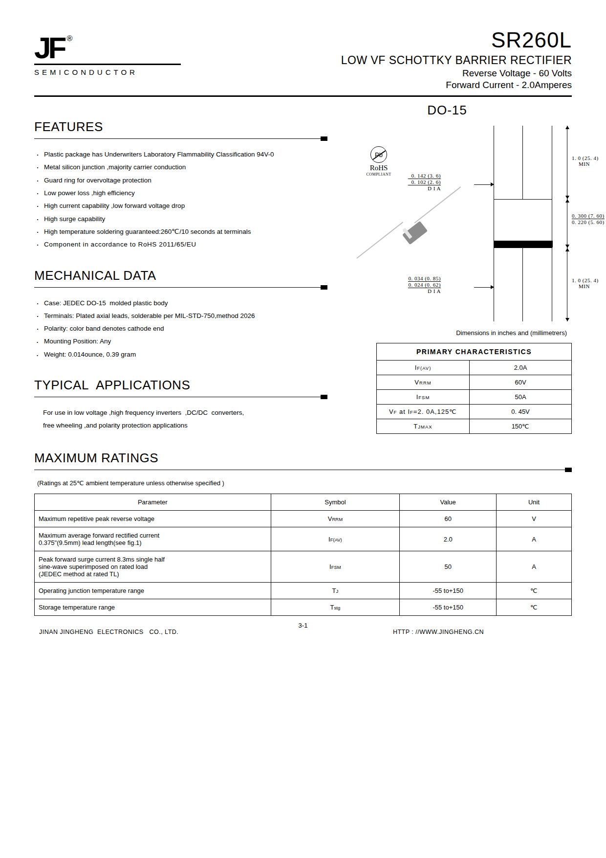JF®
SEMICONDUCTOR
SR260L
LOW VF SCHOTTKY BARRIER RECTIFIER
Reverse Voltage - 60 Volts
Forward Current - 2.0Amperes
FEATURES
Plastic package has Underwriters Laboratory Flammability Classification 94V-0
Metal silicon junction ,majority carrier conduction
Guard ring for overvoltage protection
Low power loss ,high efficiency
High current capability ,low forward voltage drop
High surge capability
High temperature soldering guaranteed:260℃/10 seconds at terminals
Component in accordance to RoHS 2011/65/EU
MECHANICAL DATA
Case: JEDEC DO-15 molded plastic body
Terminals: Plated axial leads, solderable per MIL-STD-750,method 2026
Polarity: color band denotes cathode end
Mounting Position: Any
Weight: 0.014ounce, 0.39 gram
TYPICAL APPLICATIONS
For use in low voltage ,high frequency inverters ,DC/DC converters,
free wheeling ,and polarity protection applications
DO-15
Pb
RoHS
COMPLIANT
1. 0 (25. 4)
MIN
0. 300 (7. 60) 0. 220 (5. 60)
1. 0 (25. 4)
MIN
0. 142 (3. 6) 0. 102 (2. 6) D I A
0. 034 (0. 85) 0. 024 (0. 62) D I A
Dimensions in inches and (millimetrers)
| PRIMARY CHARACTERISTICS |
| --- |
| I F(AV) | 2.0A |
| V RRM | 60V |
| I FSM | 50A |
| V F at I F =2. 0A,125℃ | 0. 45V |
| T JMAX | 150℃ |
MAXIMUM RATINGS
(Ratings at 25℃ ambient temperature unless otherwise specified )
| Parameter | Symbol | Value | Unit |
| --- | --- | --- | --- |
| Maximum repetitive peak reverse voltage | V RRM | 60 | V |
| Maximum average forward rectified current 0.375"(9.5mm) lead length(see fig.1) | I F(AV) | 2.0 | A |
| Peak forward surge current 8.3ms single half sine-wave superimposed on rated load (JEDEC method at rated TL) | I FSM | 50 | A |
| Operating junction temperature range | T J | -55 to+150 | ℃ |
| Storage temperature range | T stg | -55 to+150 | ℃ |
JINAN JINGHENG ELECTRONICS CO., LTD.
3-1
HTTP : //WWW.JINGHENG.CN